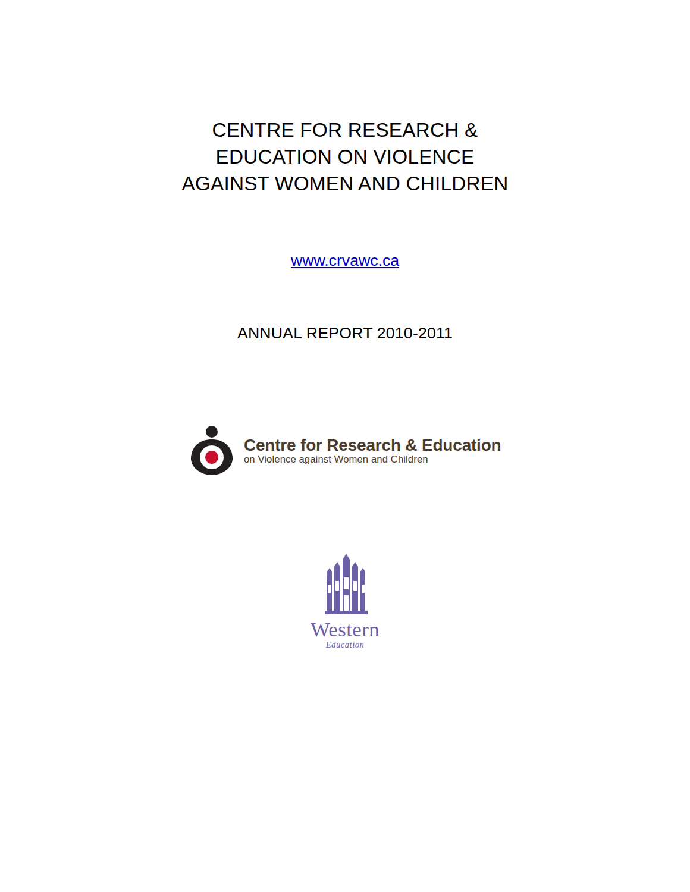CENTRE FOR RESEARCH & EDUCATION ON VIOLENCE
AGAINST WOMEN AND CHILDREN
www.crvawc.ca
ANNUAL REPORT 2010-2011
Centre for Research & Education
on Violence against Women and Children
Western
Education